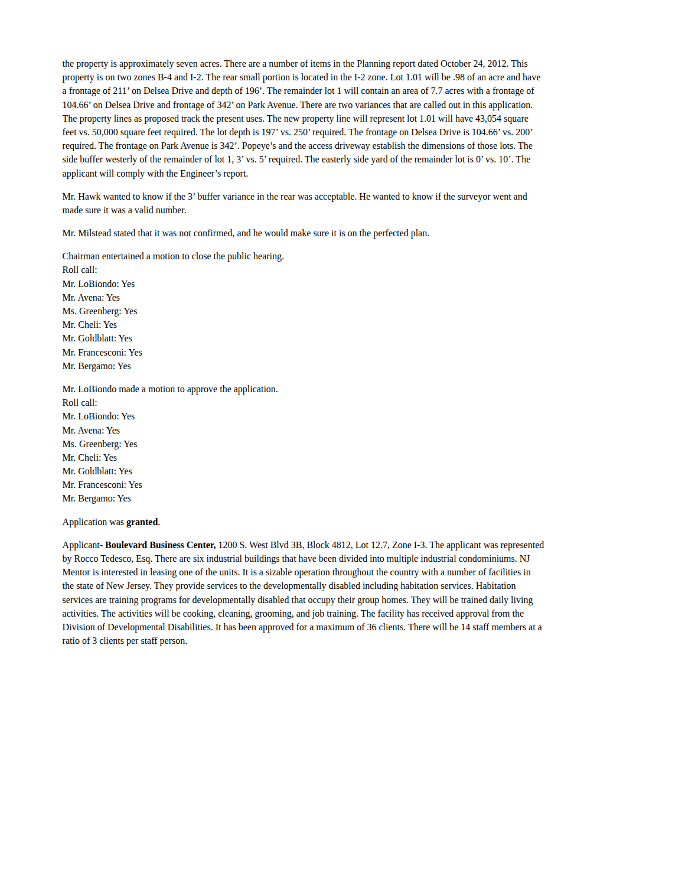the property is approximately seven acres. There are a number of items in the Planning report dated October 24, 2012. This property is on two zones B-4 and I-2. The rear small portion is located in the I-2 zone. Lot 1.01 will be .98 of an acre and have a frontage of 211’ on Delsea Drive and depth of 196’. The remainder lot 1 will contain an area of 7.7 acres with a frontage of 104.66’ on Delsea Drive and frontage of 342’ on Park Avenue. There are two variances that are called out in this application. The property lines as proposed track the present uses. The new property line will represent lot 1.01 will have 43,054 square feet vs. 50,000 square feet required. The lot depth is 197’ vs. 250’ required. The frontage on Delsea Drive is 104.66’ vs. 200’ required. The frontage on Park Avenue is 342’. Popeye’s and the access driveway establish the dimensions of those lots. The side buffer westerly of the remainder of lot 1, 3’ vs. 5’ required. The easterly side yard of the remainder lot is 0’ vs. 10’. The applicant will comply with the Engineer’s report.
Mr. Hawk wanted to know if the 3’ buffer variance in the rear was acceptable. He wanted to know if the surveyor went and made sure it was a valid number.
Mr. Milstead stated that it was not confirmed, and he would make sure it is on the perfected plan.
Chairman entertained a motion to close the public hearing.
Roll call:
Mr. LoBiondo: Yes
Mr. Avena: Yes
Ms. Greenberg: Yes
Mr. Cheli: Yes
Mr. Goldblatt: Yes
Mr. Francesconi: Yes
Mr. Bergamo: Yes
Mr. LoBiondo made a motion to approve the application.
Roll call:
Mr. LoBiondo: Yes
Mr. Avena: Yes
Ms. Greenberg: Yes
Mr. Cheli: Yes
Mr. Goldblatt: Yes
Mr. Francesconi: Yes
Mr. Bergamo: Yes
Application was granted.
Applicant- Boulevard Business Center, 1200 S. West Blvd 3B, Block 4812, Lot 12.7, Zone I-3. The applicant was represented by Rocco Tedesco, Esq. There are six industrial buildings that have been divided into multiple industrial condominiums. NJ Mentor is interested in leasing one of the units. It is a sizable operation throughout the country with a number of facilities in the state of New Jersey. They provide services to the developmentally disabled including habitation services. Habitation services are training programs for developmentally disabled that occupy their group homes. They will be trained daily living activities. The activities will be cooking, cleaning, grooming, and job training. The facility has received approval from the Division of Developmental Disabilities. It has been approved for a maximum of 36 clients. There will be 14 staff members at a ratio of 3 clients per staff person.